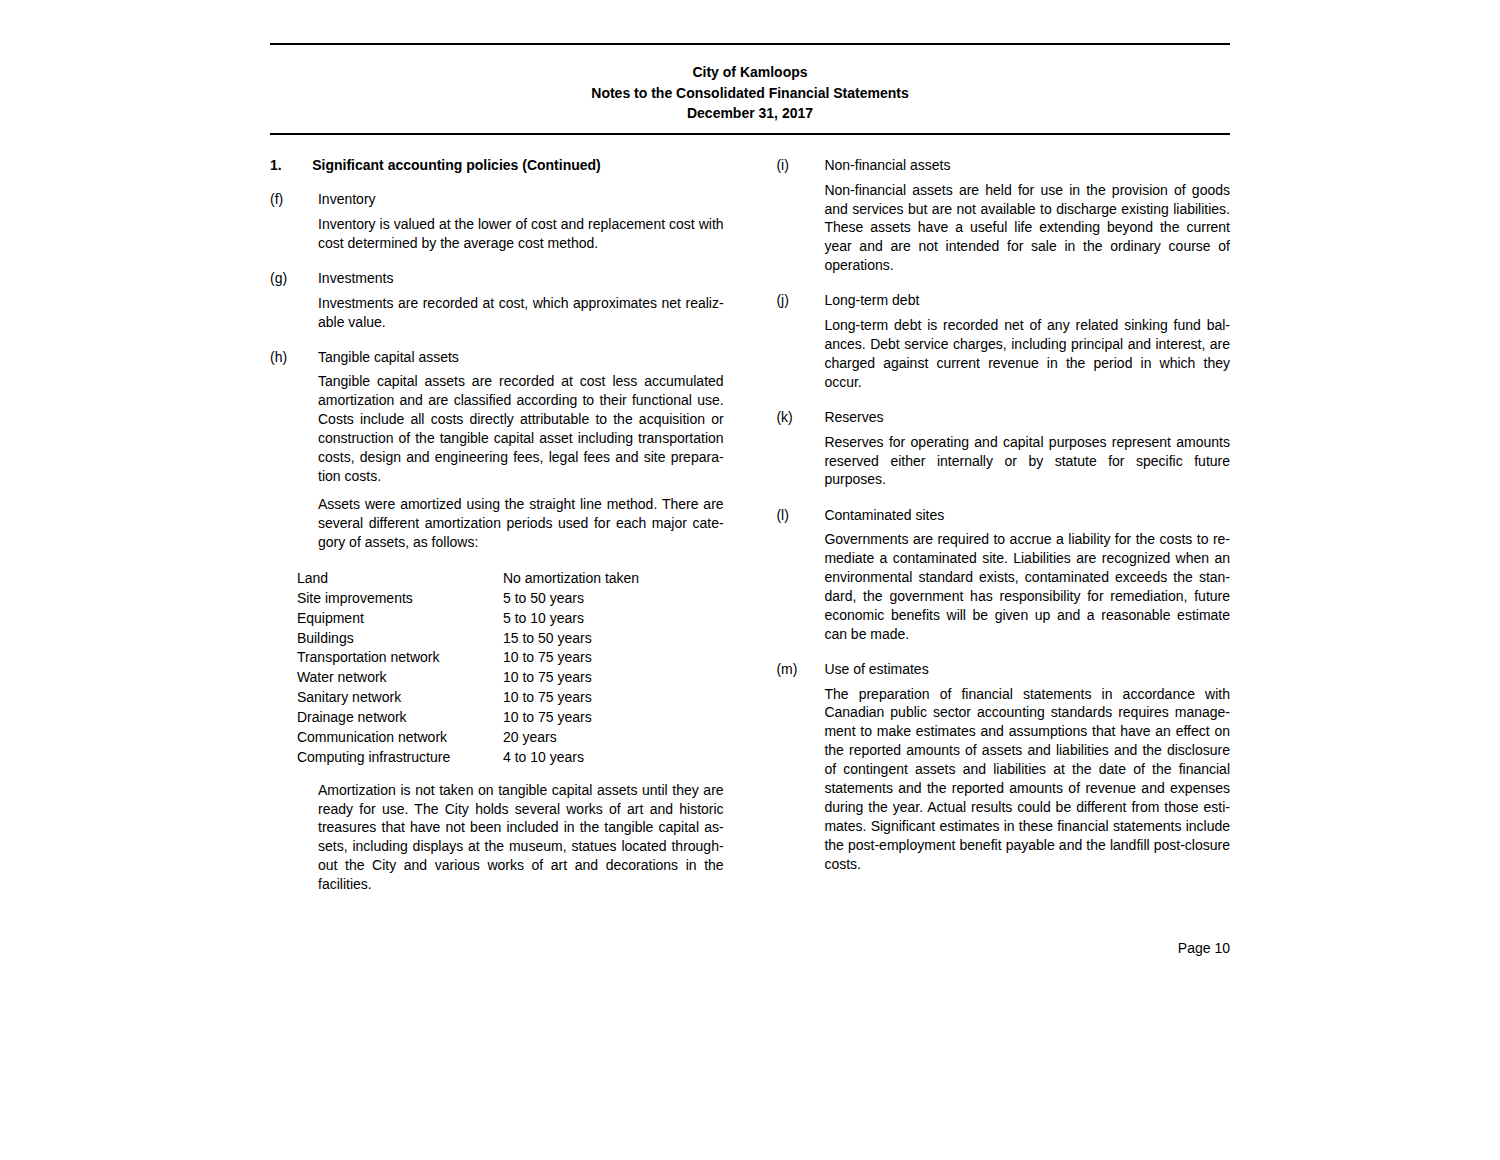City of Kamloops Notes to the Consolidated Financial Statements December 31, 2017
1. Significant accounting policies (Continued)
(f) Inventory
Inventory is valued at the lower of cost and replacement cost with cost determined by the average cost method.
(g) Investments
Investments are recorded at cost, which approximates net realizable value.
(h) Tangible capital assets
Tangible capital assets are recorded at cost less accumulated amortization and are classified according to their functional use. Costs include all costs directly attributable to the acquisition or construction of the tangible capital asset including transportation costs, design and engineering fees, legal fees and site preparation costs.
Assets were amortized using the straight line method. There are several different amortization periods used for each major category of assets, as follows:
| Land | No amortization taken |
| Site improvements | 5 to 50 years |
| Equipment | 5 to 10 years |
| Buildings | 15 to 50 years |
| Transportation network | 10 to 75 years |
| Water network | 10 to 75 years |
| Sanitary network | 10 to 75 years |
| Drainage network | 10 to 75 years |
| Communication network | 20 years |
| Computing infrastructure | 4 to 10 years |
Amortization is not taken on tangible capital assets until they are ready for use. The City holds several works of art and historic treasures that have not been included in the tangible capital assets, including displays at the museum, statues located throughout the City and various works of art and decorations in the facilities.
(i) Non-financial assets
Non-financial assets are held for use in the provision of goods and services but are not available to discharge existing liabilities. These assets have a useful life extending beyond the current year and are not intended for sale in the ordinary course of operations.
(j) Long-term debt
Long-term debt is recorded net of any related sinking fund balances. Debt service charges, including principal and interest, are charged against current revenue in the period in which they occur.
(k) Reserves
Reserves for operating and capital purposes represent amounts reserved either internally or by statute for specific future purposes.
(l) Contaminated sites
Governments are required to accrue a liability for the costs to remediate a contaminated site. Liabilities are recognized when an environmental standard exists, contaminated exceeds the standard, the government has responsibility for remediation, future economic benefits will be given up and a reasonable estimate can be made.
(m) Use of estimates
The preparation of financial statements in accordance with Canadian public sector accounting standards requires management to make estimates and assumptions that have an effect on the reported amounts of assets and liabilities and the disclosure of contingent assets and liabilities at the date of the financial statements and the reported amounts of revenue and expenses during the year. Actual results could be different from those estimates. Significant estimates in these financial statements include the post-employment benefit payable and the landfill post-closure costs.
Page 10